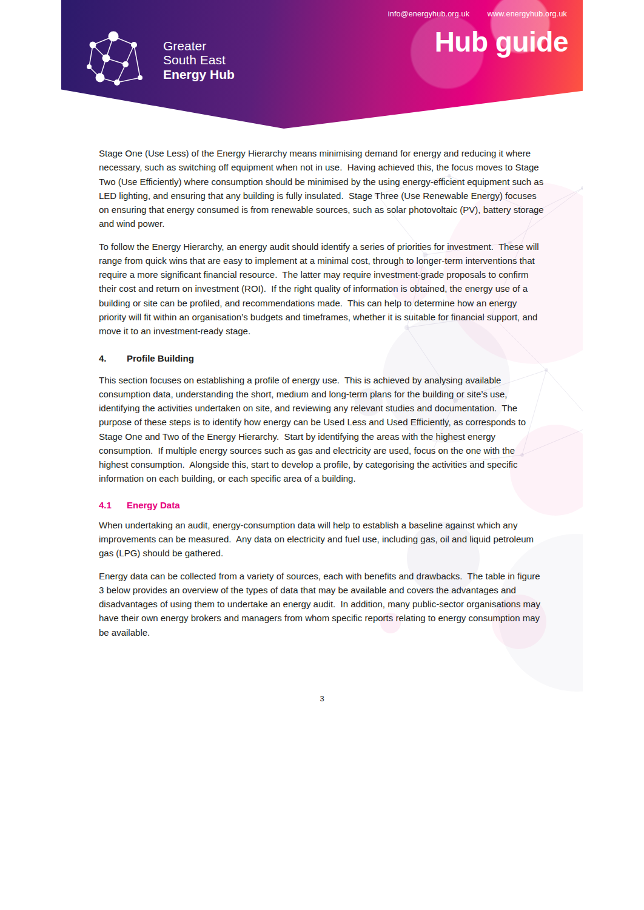info@energyhub.org.uk www.energyhub.org.uk
Hub guide
Greater
South East
Energy Hub
Stage One (Use Less) of the Energy Hierarchy means minimising demand for energy and reducing it where necessary, such as switching off equipment when not in use. Having achieved this, the focus moves to Stage Two (Use Efficiently) where consumption should be minimised by the using energy-efficient equipment such as LED lighting, and ensuring that any building is fully insulated. Stage Three (Use Renewable Energy) focuses on ensuring that energy consumed is from renewable sources, such as solar photovoltaic (PV), battery storage and wind power.
To follow the Energy Hierarchy, an energy audit should identify a series of priorities for investment. These will range from quick wins that are easy to implement at a minimal cost, through to longer-term interventions that require a more significant financial resource. The latter may require investment-grade proposals to confirm their cost and return on investment (ROI). If the right quality of information is obtained, the energy use of a building or site can be profiled, and recommendations made. This can help to determine how an energy priority will fit within an organisation’s budgets and timeframes, whether it is suitable for financial support, and move it to an investment-ready stage.
4. Profile Building
This section focuses on establishing a profile of energy use. This is achieved by analysing available consumption data, understanding the short, medium and long-term plans for the building or site’s use, identifying the activities undertaken on site, and reviewing any relevant studies and documentation. The purpose of these steps is to identify how energy can be Used Less and Used Efficiently, as corresponds to Stage One and Two of the Energy Hierarchy. Start by identifying the areas with the highest energy consumption. If multiple energy sources such as gas and electricity are used, focus on the one with the highest consumption. Alongside this, start to develop a profile, by categorising the activities and specific information on each building, or each specific area of a building.
4.1 Energy Data
When undertaking an audit, energy-consumption data will help to establish a baseline against which any improvements can be measured. Any data on electricity and fuel use, including gas, oil and liquid petroleum gas (LPG) should be gathered.
Energy data can be collected from a variety of sources, each with benefits and drawbacks. The table in figure 3 below provides an overview of the types of data that may be available and covers the advantages and disadvantages of using them to undertake an energy audit. In addition, many public-sector organisations may have their own energy brokers and managers from whom specific reports relating to energy consumption may be available.
3